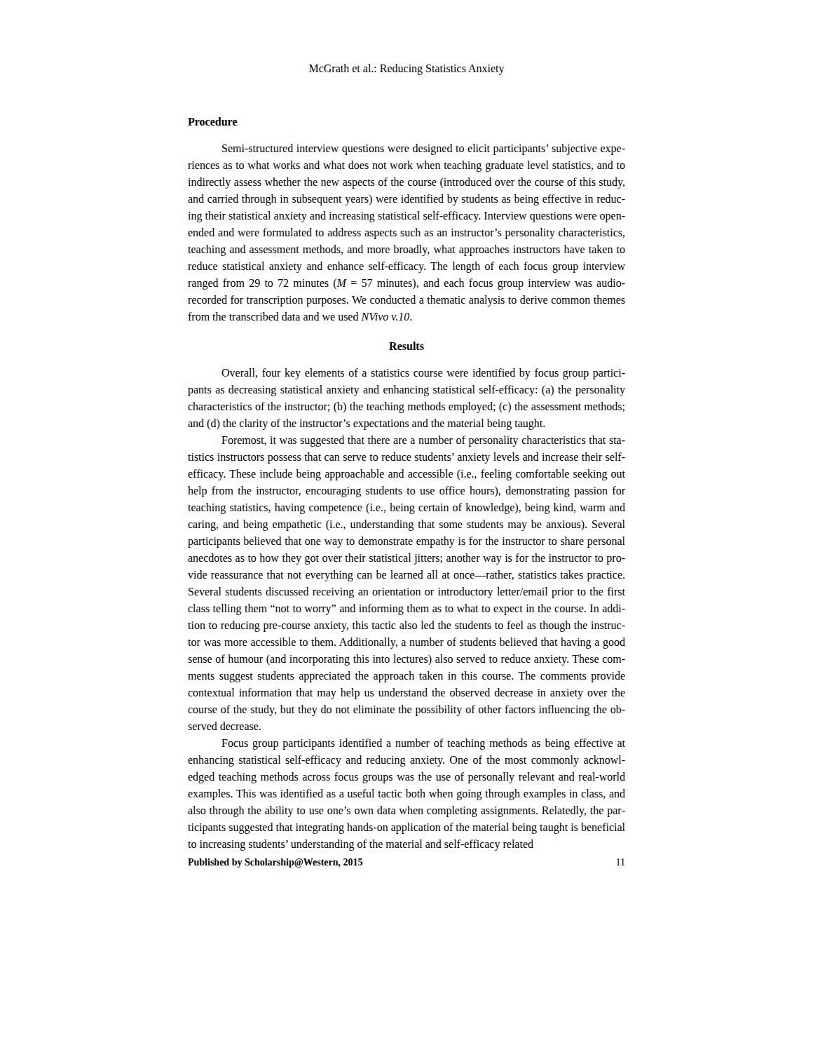McGrath et al.: Reducing Statistics Anxiety
Procedure
Semi-structured interview questions were designed to elicit participants’ subjective experiences as to what works and what does not work when teaching graduate level statistics, and to indirectly assess whether the new aspects of the course (introduced over the course of this study, and carried through in subsequent years) were identified by students as being effective in reducing their statistical anxiety and increasing statistical self-efficacy. Interview questions were open-ended and were formulated to address aspects such as an instructor’s personality characteristics, teaching and assessment methods, and more broadly, what approaches instructors have taken to reduce statistical anxiety and enhance self-efficacy. The length of each focus group interview ranged from 29 to 72 minutes (M = 57 minutes), and each focus group interview was audio-recorded for transcription purposes. We conducted a thematic analysis to derive common themes from the transcribed data and we used NVivo v.10.
Results
Overall, four key elements of a statistics course were identified by focus group participants as decreasing statistical anxiety and enhancing statistical self-efficacy: (a) the personality characteristics of the instructor; (b) the teaching methods employed; (c) the assessment methods; and (d) the clarity of the instructor’s expectations and the material being taught.
Foremost, it was suggested that there are a number of personality characteristics that statistics instructors possess that can serve to reduce students’ anxiety levels and increase their self-efficacy. These include being approachable and accessible (i.e., feeling comfortable seeking out help from the instructor, encouraging students to use office hours), demonstrating passion for teaching statistics, having competence (i.e., being certain of knowledge), being kind, warm and caring, and being empathetic (i.e., understanding that some students may be anxious). Several participants believed that one way to demonstrate empathy is for the instructor to share personal anecdotes as to how they got over their statistical jitters; another way is for the instructor to provide reassurance that not everything can be learned all at once—rather, statistics takes practice. Several students discussed receiving an orientation or introductory letter/email prior to the first class telling them “not to worry” and informing them as to what to expect in the course. In addition to reducing pre-course anxiety, this tactic also led the students to feel as though the instructor was more accessible to them. Additionally, a number of students believed that having a good sense of humour (and incorporating this into lectures) also served to reduce anxiety. These comments suggest students appreciated the approach taken in this course. The comments provide contextual information that may help us understand the observed decrease in anxiety over the course of the study, but they do not eliminate the possibility of other factors influencing the observed decrease.
Focus group participants identified a number of teaching methods as being effective at enhancing statistical self-efficacy and reducing anxiety. One of the most commonly acknowledged teaching methods across focus groups was the use of personally relevant and real-world examples. This was identified as a useful tactic both when going through examples in class, and also through the ability to use one’s own data when completing assignments. Relatedly, the participants suggested that integrating hands-on application of the material being taught is beneficial to increasing students’ understanding of the material and self-efficacy related
Published by Scholarship@Western, 2015 11